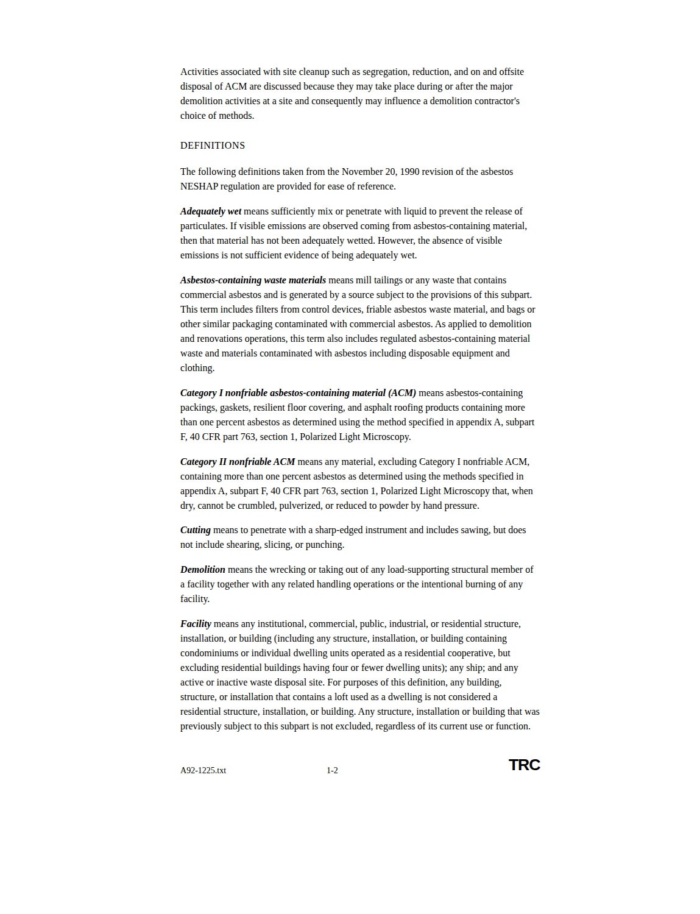Activities associated with site cleanup such as segregation, reduction, and on and offsite disposal of ACM are discussed because they may take place during or after the major demolition activities at a site and consequently may influence a demolition contractor's choice of methods.
DEFINITIONS
The following definitions taken from the November 20, 1990 revision of the asbestos NESHAP regulation are provided for ease of reference.
Adequately wet means sufficiently mix or penetrate with liquid to prevent the release of particulates. If visible emissions are observed coming from asbestos-containing material, then that material has not been adequately wetted. However, the absence of visible emissions is not sufficient evidence of being adequately wet.
Asbestos-containing waste materials means mill tailings or any waste that contains commercial asbestos and is generated by a source subject to the provisions of this subpart. This term includes filters from control devices, friable asbestos waste material, and bags or other similar packaging contaminated with commercial asbestos. As applied to demolition and renovations operations, this term also includes regulated asbestos-containing material waste and materials contaminated with asbestos including disposable equipment and clothing.
Category I nonfriable asbestos-containing material (ACM) means asbestos-containing packings, gaskets, resilient floor covering, and asphalt roofing products containing more than one percent asbestos as determined using the method specified in appendix A, subpart F, 40 CFR part 763, section 1, Polarized Light Microscopy.
Category II nonfriable ACM means any material, excluding Category I nonfriable ACM, containing more than one percent asbestos as determined using the methods specified in appendix A, subpart F, 40 CFR part 763, section 1, Polarized Light Microscopy that, when dry, cannot be crumbled, pulverized, or reduced to powder by hand pressure.
Cutting means to penetrate with a sharp-edged instrument and includes sawing, but does not include shearing, slicing, or punching.
Demolition means the wrecking or taking out of any load-supporting structural member of a facility together with any related handling operations or the intentional burning of any facility.
Facility means any institutional, commercial, public, industrial, or residential structure, installation, or building (including any structure, installation, or building containing condominiums or individual dwelling units operated as a residential cooperative, but excluding residential buildings having four or fewer dwelling units); any ship; and any active or inactive waste disposal site. For purposes of this definition, any building, structure, or installation that contains a loft used as a dwelling is not considered a residential structure, installation, or building. Any structure, installation or building that was previously subject to this subpart is not excluded, regardless of its current use or function.
A92-1225.txt
1-2
TRC